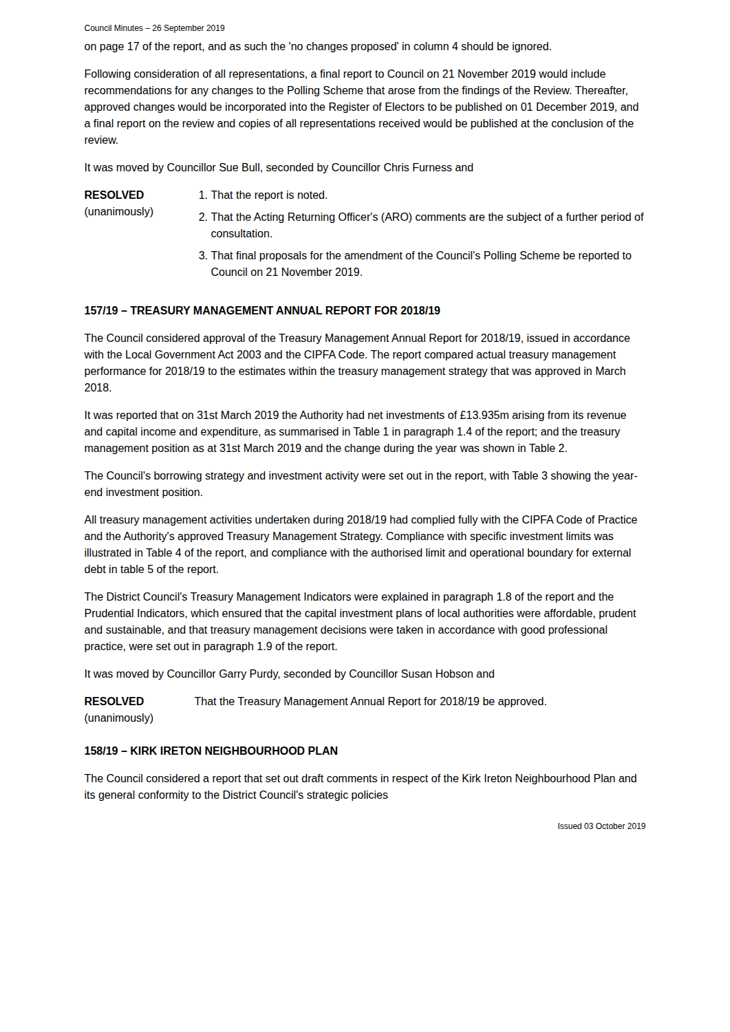Council Minutes – 26 September 2019
on page 17 of the report, and as such the 'no changes proposed' in column 4 should be ignored.
Following consideration of all representations, a final report to Council on 21 November 2019 would include recommendations for any changes to the Polling Scheme that arose from the findings of the Review. Thereafter, approved changes would be incorporated into the Register of Electors to be published on 01 December 2019, and a final report on the review and copies of all representations received would be published at the conclusion of the review.
It was moved by Councillor Sue Bull, seconded by Councillor Chris Furness and
RESOLVED(unanimously)
That the report is noted.
That the Acting Returning Officer's (ARO) comments are the subject of a further period of consultation.
That final proposals for the amendment of the Council's Polling Scheme be reported to Council on 21 November 2019.
157/19 – TREASURY MANAGEMENT ANNUAL REPORT FOR 2018/19
The Council considered approval of the Treasury Management Annual Report for 2018/19, issued in accordance with the Local Government Act 2003 and the CIPFA Code. The report compared actual treasury management performance for 2018/19 to the estimates within the treasury management strategy that was approved in March 2018.
It was reported that on 31st March 2019 the Authority had net investments of £13.935m arising from its revenue and capital income and expenditure, as summarised in Table 1 in paragraph 1.4 of the report; and the treasury management position as at 31st March 2019 and the change during the year was shown in Table 2.
The Council's borrowing strategy and investment activity were set out in the report, with Table 3 showing the year-end investment position.
All treasury management activities undertaken during 2018/19 had complied fully with the CIPFA Code of Practice and the Authority's approved Treasury Management Strategy. Compliance with specific investment limits was illustrated in Table 4 of the report, and compliance with the authorised limit and operational boundary for external debt in table 5 of the report.
The District Council's Treasury Management Indicators were explained in paragraph 1.8 of the report and the Prudential Indicators, which ensured that the capital investment plans of local authorities were affordable, prudent and sustainable, and that treasury management decisions were taken in accordance with good professional practice, were set out in paragraph 1.9 of the report.
It was moved by Councillor Garry Purdy, seconded by Councillor Susan Hobson and
RESOLVED(unanimously)
That the Treasury Management Annual Report for 2018/19 be approved.
158/19 – KIRK IRETON NEIGHBOURHOOD PLAN
The Council considered a report that set out draft comments in respect of the Kirk Ireton Neighbourhood Plan and its general conformity to the District Council's strategic policies
Issued 03 October 2019